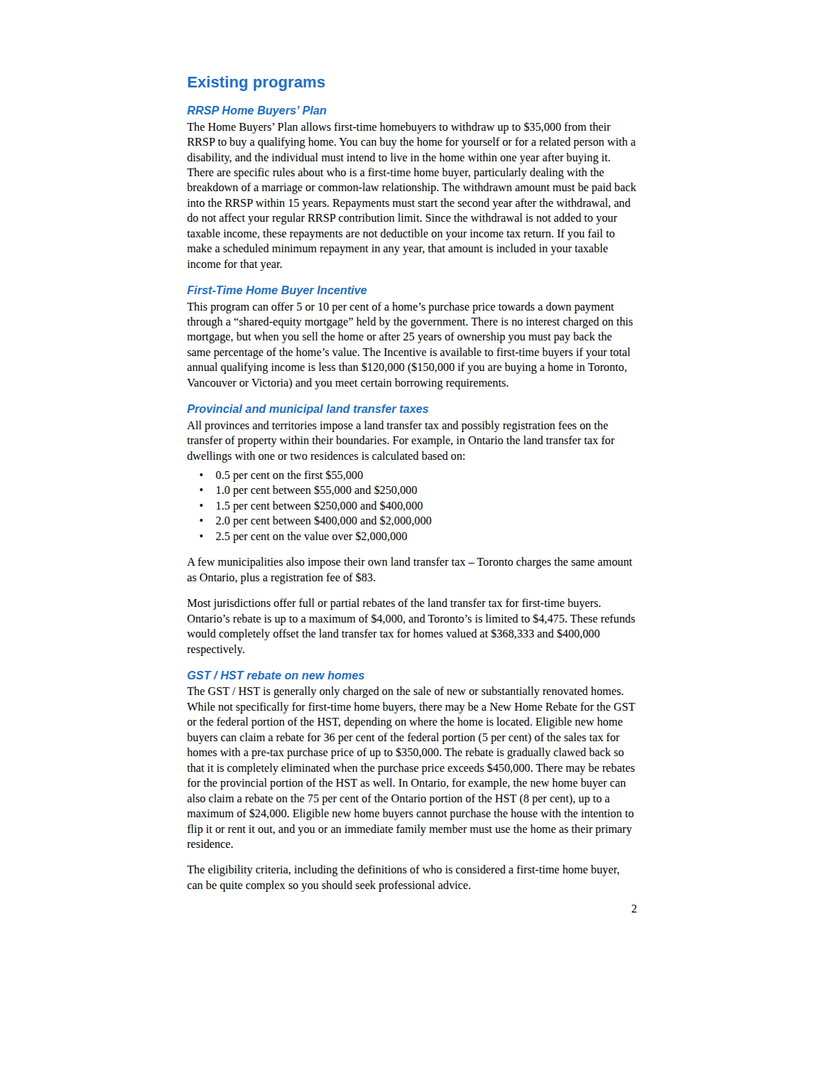Existing programs
RRSP Home Buyers’ Plan
The Home Buyers’ Plan allows first-time homebuyers to withdraw up to $35,000 from their RRSP to buy a qualifying home. You can buy the home for yourself or for a related person with a disability, and the individual must intend to live in the home within one year after buying it. There are specific rules about who is a first-time home buyer, particularly dealing with the breakdown of a marriage or common-law relationship. The withdrawn amount must be paid back into the RRSP within 15 years. Repayments must start the second year after the withdrawal, and do not affect your regular RRSP contribution limit. Since the withdrawal is not added to your taxable income, these repayments are not deductible on your income tax return. If you fail to make a scheduled minimum repayment in any year, that amount is included in your taxable income for that year.
First-Time Home Buyer Incentive
This program can offer 5 or 10 per cent of a home’s purchase price towards a down payment through a “shared-equity mortgage” held by the government. There is no interest charged on this mortgage, but when you sell the home or after 25 years of ownership you must pay back the same percentage of the home’s value. The Incentive is available to first-time buyers if your total annual qualifying income is less than $120,000 ($150,000 if you are buying a home in Toronto, Vancouver or Victoria) and you meet certain borrowing requirements.
Provincial and municipal land transfer taxes
All provinces and territories impose a land transfer tax and possibly registration fees on the transfer of property within their boundaries. For example, in Ontario the land transfer tax for dwellings with one or two residences is calculated based on:
0.5 per cent on the first $55,000
1.0 per cent between $55,000 and $250,000
1.5 per cent between $250,000 and $400,000
2.0 per cent between $400,000 and $2,000,000
2.5 per cent on the value over $2,000,000
A few municipalities also impose their own land transfer tax – Toronto charges the same amount as Ontario, plus a registration fee of $83.
Most jurisdictions offer full or partial rebates of the land transfer tax for first-time buyers. Ontario’s rebate is up to a maximum of $4,000, and Toronto’s is limited to $4,475. These refunds would completely offset the land transfer tax for homes valued at $368,333 and $400,000 respectively.
GST / HST rebate on new homes
The GST / HST is generally only charged on the sale of new or substantially renovated homes. While not specifically for first-time home buyers, there may be a New Home Rebate for the GST or the federal portion of the HST, depending on where the home is located. Eligible new home buyers can claim a rebate for 36 per cent of the federal portion (5 per cent) of the sales tax for homes with a pre-tax purchase price of up to $350,000. The rebate is gradually clawed back so that it is completely eliminated when the purchase price exceeds $450,000. There may be rebates for the provincial portion of the HST as well. In Ontario, for example, the new home buyer can also claim a rebate on the 75 per cent of the Ontario portion of the HST (8 per cent), up to a maximum of $24,000. Eligible new home buyers cannot purchase the house with the intention to flip it or rent it out, and you or an immediate family member must use the home as their primary residence.
The eligibility criteria, including the definitions of who is considered a first-time home buyer, can be quite complex so you should seek professional advice.
2